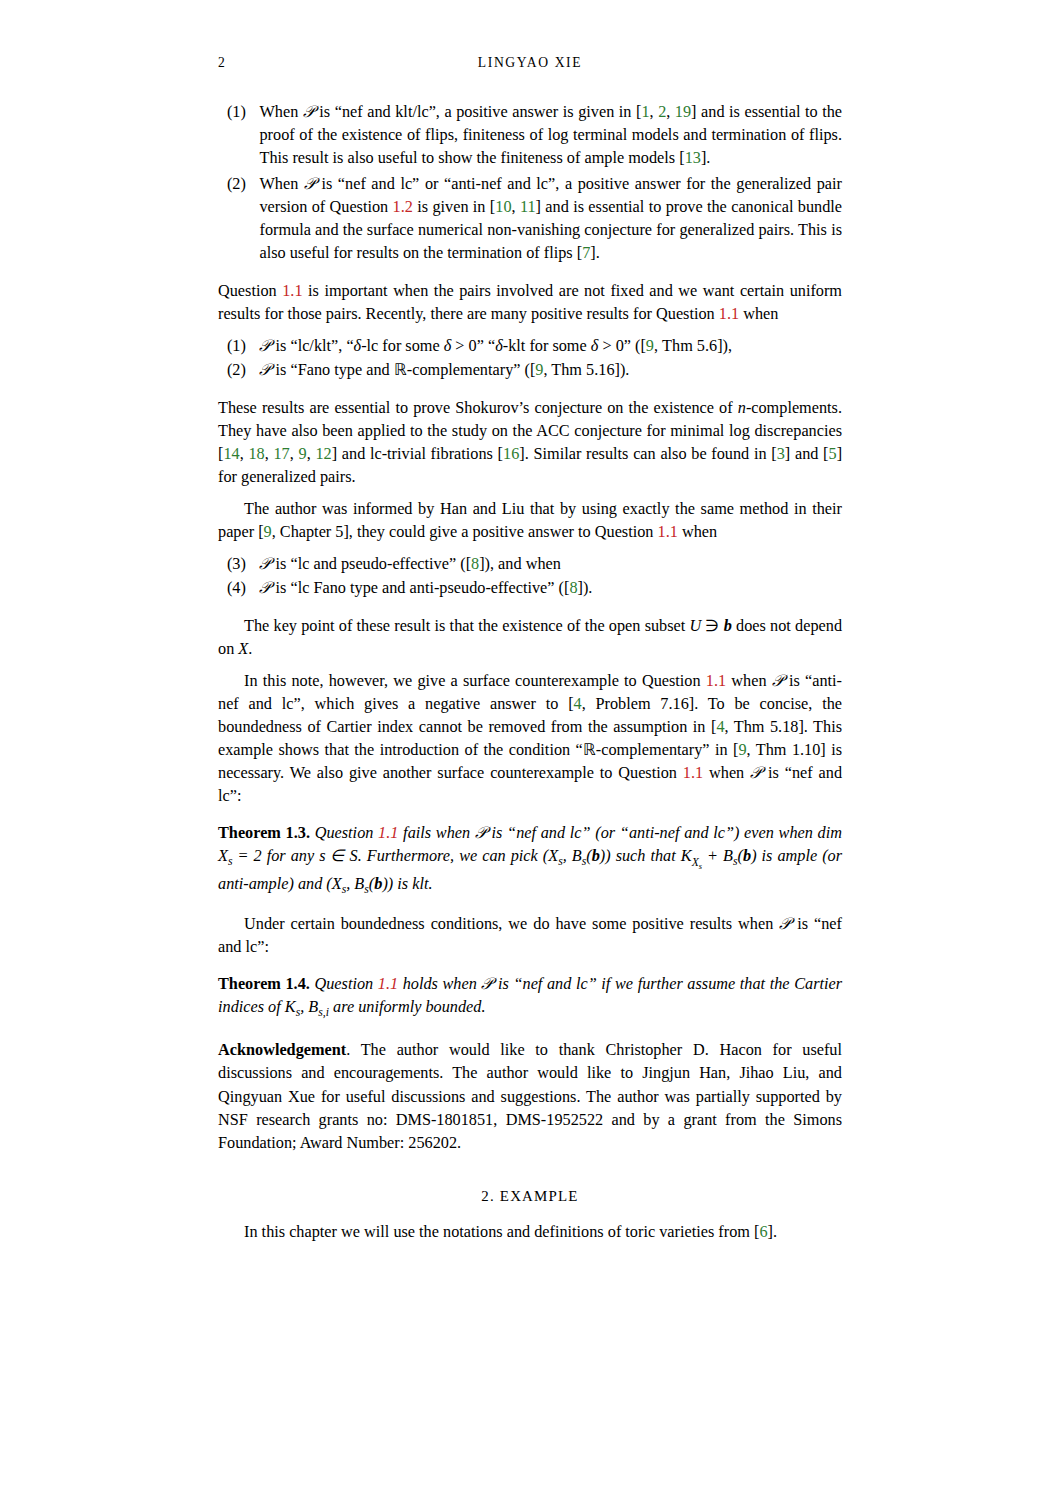2
Lingyao Xie
(1) When 𝒫 is “nef and klt/lc”, a positive answer is given in [1, 2, 19] and is essential to the proof of the existence of flips, finiteness of log terminal models and termination of flips. This result is also useful to show the finiteness of ample models [13].
(2) When 𝒫 is “nef and lc” or “anti-nef and lc”, a positive answer for the generalized pair version of Question 1.2 is given in [10, 11] and is essential to prove the canonical bundle formula and the surface numerical non-vanishing conjecture for generalized pairs. This is also useful for results on the termination of flips [7].
Question 1.1 is important when the pairs involved are not fixed and we want certain uniform results for those pairs. Recently, there are many positive results for Question 1.1 when
(1) 𝒫 is “lc/klt”, “δ-lc for some δ > 0” “δ-klt for some δ > 0” ([9, Thm 5.6]),
(2) 𝒫 is “Fano type and ℝ-complementary” ([9, Thm 5.16]).
These results are essential to prove Shokurov’s conjecture on the existence of n-complements. They have also been applied to the study on the ACC conjecture for minimal log discrepancies [14, 18, 17, 9, 12] and lc-trivial fibrations [16]. Similar results can also be found in [3] and [5] for generalized pairs.
The author was informed by Han and Liu that by using exactly the same method in their paper [9, Chapter 5], they could give a positive answer to Question 1.1 when
(3) 𝒫 is “lc and pseudo-effective” ([8]), and when
(4) 𝒫 is “lc Fano type and anti-pseudo-effective” ([8]).
The key point of these result is that the existence of the open subset U ∋ b does not depend on X.
In this note, however, we give a surface counterexample to Question 1.1 when 𝒫 is “anti-nef and lc”, which gives a negative answer to [4, Problem 7.16]. To be concise, the boundedness of Cartier index cannot be removed from the assumption in [4, Thm 5.18]. This example shows that the introduction of the condition “ℝ-complementary” in [9, Thm 1.10] is necessary. We also give another surface counterexample to Question 1.1 when 𝒫 is “nef and lc”:
Theorem 1.3. Question 1.1 fails when 𝒫 is “nef and lc” (or “anti-nef and lc”) even when dim Xs = 2 for any s ∈ S. Furthermore, we can pick (Xs, Bs(b)) such that KXs + Bs(b) is ample (or anti-ample) and (Xs, Bs(b)) is klt.
Under certain boundedness conditions, we do have some positive results when 𝒫 is “nef and lc”:
Theorem 1.4. Question 1.1 holds when 𝒫 is “nef and lc” if we further assume that the Cartier indices of Ks, Bs,i are uniformly bounded.
Acknowledgement. The author would like to thank Christopher D. Hacon for useful discussions and encouragements. The author would like to Jingjun Han, Jihao Liu, and Qingyuan Xue for useful discussions and suggestions. The author was partially supported by NSF research grants no: DMS-1801851, DMS-1952522 and by a grant from the Simons Foundation; Award Number: 256202.
2. Example
In this chapter we will use the notations and definitions of toric varieties from [6].